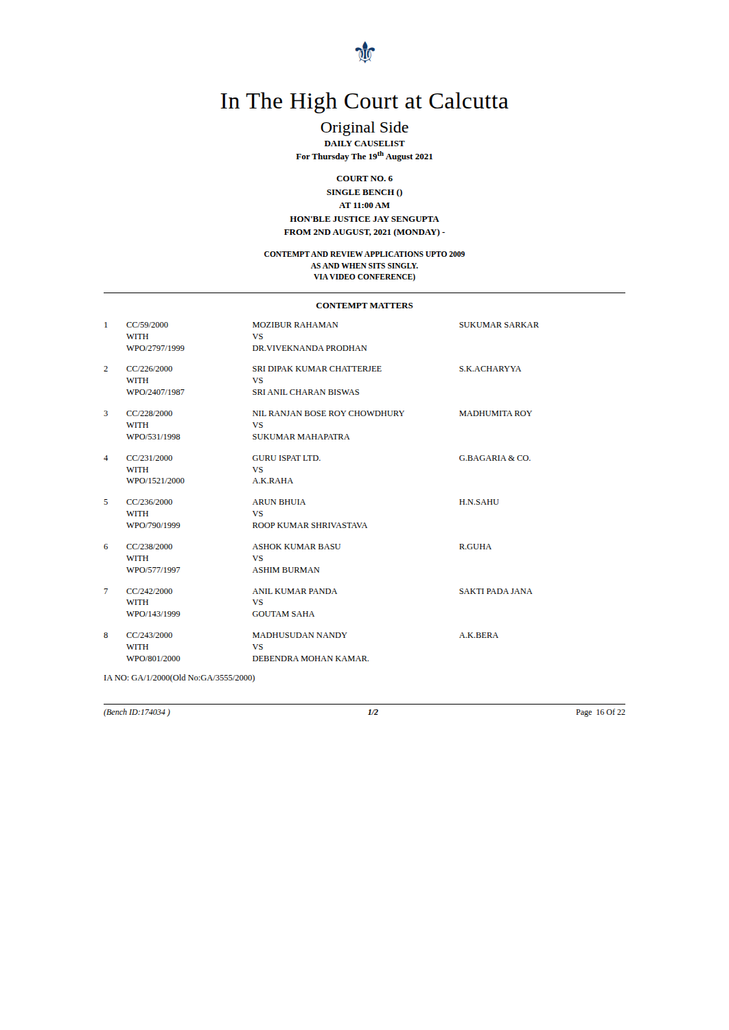In The High Court at Calcutta
Original Side
DAILY CAUSELIST
For Thursday The 19th August 2021
COURT NO. 6
SINGLE BENCH ()
AT 11:00 AM
HON'BLE JUSTICE JAY SENGUPTA
FROM 2ND AUGUST, 2021 (MONDAY) -
CONTEMPT AND REVIEW APPLICATIONS UPTO 2009
AS AND WHEN SITS SINGLY.
VIA VIDEO CONFERENCE)
CONTEMPT MATTERS
| 1 | CC/59/2000 WITH WPO/2797/1999 | MOZIBUR RAHAMAN VS DR.VIVEKNANDA PRODHAN | SUKUMAR SARKAR |
| 2 | CC/226/2000 WITH WPO/2407/1987 | SRI DIPAK KUMAR CHATTERJEE VS SRI ANIL CHARAN BISWAS | S.K.ACHARYYA |
| 3 | CC/228/2000 WITH WPO/531/1998 | NIL RANJAN BOSE ROY CHOWDHURY VS SUKUMAR MAHAPATRA | MADHUMITA ROY |
| 4 | CC/231/2000 WITH WPO/1521/2000 | GURU ISPAT LTD. VS A.K.RAHA | G.BAGARIA & CO. |
| 5 | CC/236/2000 WITH WPO/790/1999 | ARUN BHUIA VS ROOP KUMAR SHRIVASTAVA | H.N.SAHU |
| 6 | CC/238/2000 WITH WPO/577/1997 | ASHOK KUMAR BASU VS ASHIM BURMAN | R.GUHA |
| 7 | CC/242/2000 WITH WPO/143/1999 | ANIL KUMAR PANDA VS GOUTAM SAHA | SAKTI PADA JANA |
| 8 | CC/243/2000 WITH WPO/801/2000 | MADHUSUDAN NANDY VS DEBENDRA MOHAN KAMAR. | A.K.BERA |
IA NO: GA/1/2000(Old No:GA/3555/2000)
(Bench ID:174034 )
1/2
Page 16 Of 22